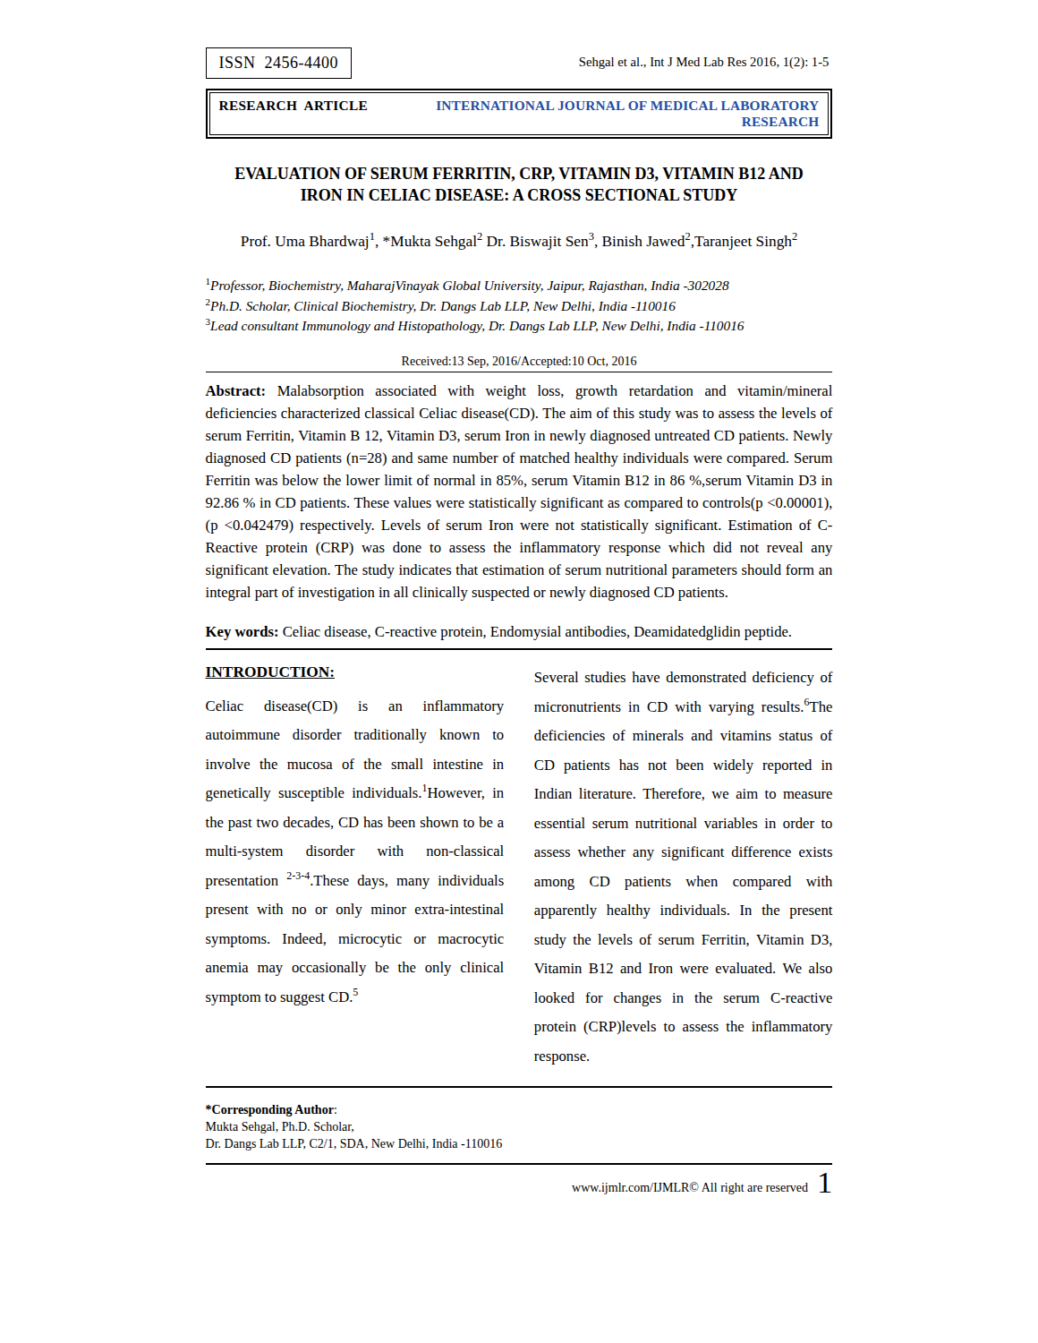ISSN 2456-4400
Sehgal et al., Int J Med Lab Res 2016, 1(2): 1-5
RESEARCH ARTICLE INTERNATIONAL JOURNAL OF MEDICAL LABORATORY RESEARCH
Evaluation of Serum Ferritin, CRP, Vitamin D3, Vitamin B12 and Iron in Celiac Disease: A Cross Sectional Study
Prof. Uma Bhardwaj1, *Mukta Sehgal2 Dr. Biswajit Sen3, Binish Jawed2,Taranjeet Singh2
1Professor, Biochemistry, MaharajVinayak Global University, Jaipur, Rajasthan, India -302028
2Ph.D. Scholar, Clinical Biochemistry, Dr. Dangs Lab LLP, New Delhi, India -110016
3Lead consultant Immunology and Histopathology, Dr. Dangs Lab LLP, New Delhi, India -110016
Received:13 Sep, 2016/Accepted:10 Oct, 2016
Abstract: Malabsorption associated with weight loss, growth retardation and vitamin/mineral deficiencies characterized classical Celiac disease(CD). The aim of this study was to assess the levels of serum Ferritin, Vitamin B 12, Vitamin D3, serum Iron in newly diagnosed untreated CD patients. Newly diagnosed CD patients (n=28) and same number of matched healthy individuals were compared. Serum Ferritin was below the lower limit of normal in 85%, serum Vitamin B12 in 86 %,serum Vitamin D3 in 92.86 % in CD patients. These values were statistically significant as compared to controls(p <0.00001),(p <0.042479) respectively. Levels of serum Iron were not statistically significant. Estimation of C-Reactive protein (CRP) was done to assess the inflammatory response which did not reveal any significant elevation. The study indicates that estimation of serum nutritional parameters should form an integral part of investigation in all clinically suspected or newly diagnosed CD patients.
Key words: Celiac disease, C-reactive protein, Endomysial antibodies, Deamidatedglidin peptide.
INTRODUCTION:
Celiac disease(CD) is an inflammatory autoimmune disorder traditionally known to involve the mucosa of the small intestine in genetically susceptible individuals.1However, in the past two decades, CD has been shown to be a multi-system disorder with non-classical presentation 2-3-4.These days, many individuals present with no or only minor extra-intestinal symptoms. Indeed, microcytic or macrocytic anemia may occasionally be the only clinical symptom to suggest CD.5
Several studies have demonstrated deficiency of micronutrients in CD with varying results.6The deficiencies of minerals and vitamins status of CD patients has not been widely reported in Indian literature. Therefore, we aim to measure essential serum nutritional variables in order to assess whether any significant difference exists among CD patients when compared with apparently healthy individuals. In the present study the levels of serum Ferritin, Vitamin D3, Vitamin B12 and Iron were evaluated. We also looked for changes in the serum C-reactive protein (CRP)levels to assess the inflammatory response.
*Corresponding Author:
Mukta Sehgal, Ph.D. Scholar,
Dr. Dangs Lab LLP, C2/1, SDA, New Delhi, India -110016
www.ijmlr.com/IJMLR© All right are reserved 1